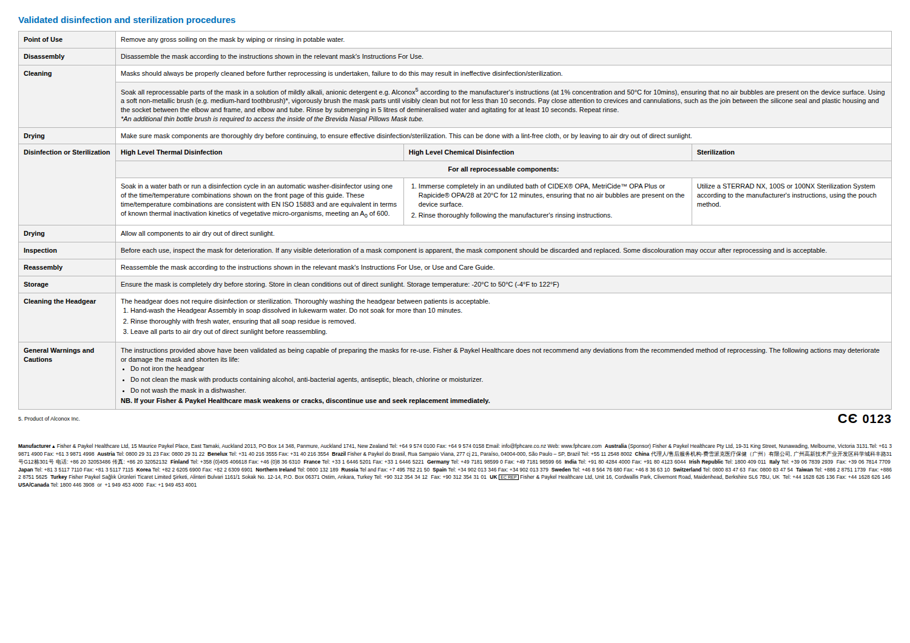Validated disinfection and sterilization procedures
| Point of Use | Remove any gross soiling on the mask by wiping or rinsing in potable water. |
| Disassembly | Disassemble the mask according to the instructions shown in the relevant mask's Instructions For Use. |
| Cleaning | Masks should always be properly cleaned before further reprocessing is undertaken, failure to do this may result in ineffective disinfection/sterilization. |
| Soak all reprocessable parts of the mask in a solution of mildly alkali, anionic detergent e.g. Alconox 5 according to the manufacturer's instructions (at 1% concentration and 50°C for 10mins), ensuring that no air bubbles are present on the device surface. Using a soft non-metallic brush (e.g. medium-hard toothbrush)*, vigorously brush the mask parts until visibly clean but not for less than 10 seconds. Pay close attention to crevices and cannulations, such as the join between the silicone seal and plastic housing and the socket between the elbow and frame, and elbow and tube. Rinse by submerging in 5 litres of demineralised water and agitating for at least 10 seconds. Repeat rinse. *An additional thin bottle brush is required to access the inside of the Brevida Nasal Pillows Mask tube. |
| Drying | Make sure mask components are thoroughly dry before continuing, to ensure effective disinfection/sterilization. This can be done with a lint-free cloth, or by leaving to air dry out of direct sunlight. |
| Disinfection or Sterilization | High Level Thermal Disinfection | High Level Chemical Disinfection | Sterilization |
| For all reprocessable components: |
| Soak in a water bath or run a disinfection cycle in an automatic washer-disinfector using one of the time/temperature combinations shown on the front page of this guide. These time/temperature combinations are consistent with EN ISO 15883 and are equivalent in terms of known thermal inactivation kinetics of vegetative micro-organisms, meeting an A 0 of 600. | Immerse completely in an undiluted bath of CIDEX® OPA, MetriCide™ OPA Plus or Rapicide® OPA/28 at 20°C for 12 minutes, ensuring that no air bubbles are present on the device surface. Rinse thoroughly following the manufacturer's rinsing instructions. | Utilize a STERRAD NX, 100S or 100NX Sterilization System according to the manufacturer's instructions, using the pouch method. |
| Drying | Allow all components to air dry out of direct sunlight. |
| Inspection | Before each use, inspect the mask for deterioration. If any visible deterioration of a mask component is apparent, the mask component should be discarded and replaced. Some discolouration may occur after reprocessing and is acceptable. |
| Reassembly | Reassemble the mask according to the instructions shown in the relevant mask's Instructions For Use, or Use and Care Guide. |
| Storage | Ensure the mask is completely dry before storing. Store in clean conditions out of direct sunlight. Storage temperature: -20°C to 50°C (-4°F to 122°F) |
| Cleaning the Headgear | The headgear does not require disinfection or sterilization. Thoroughly washing the headgear between patients is acceptable. Hand-wash the Headgear Assembly in soap dissolved in lukewarm water. Do not soak for more than 10 minutes. Rinse thoroughly with fresh water, ensuring that all soap residue is removed. Leave all parts to air dry out of direct sunlight before reassembling. |
| General Warnings and Cautions | The instructions provided above have been validated as being capable of preparing the masks for re-use. Fisher & Paykel Healthcare does not recommend any deviations from the recommended method of reprocessing. The following actions may deteriorate or damage the mask and shorten its life: Do not iron the headgear Do not clean the mask with products containing alcohol, anti-bacterial agents, antiseptic, bleach, chlorine or moisturizer. Do not wash the mask in a dishwasher. NB. If your Fisher & Paykel Healthcare mask weakens or cracks, discontinue use and seek replacement immediately. |
5. Product of Alconox Inc.
CЄ 0123
Manufacturer ▴ Fisher & Paykel Healthcare Ltd, 15 Maurice Paykel Place, East Tamaki, Auckland 2013, PO Box 14 348, Panmure, Auckland 1741, New Zealand Tel: +64 9 574 0100 Fax: +64 9 574 0158 Email: info@fphcare.co.nz Web: www.fphcare.com Australia (Sponsor) Fisher & Paykel Healthcare Pty Ltd, 19-31 King Street, Nunawading, Melbourne, Victoria 3131.Tel: +61 3 9871 4900 Fax: +61 3 9871 4998 Austria Tel: 0800 29 31 23 Fax: 0800 29 31 22 Benelux Tel: +31 40 216 3555 Fax: +31 40 216 3554 Brazil Fisher & Paykel do Brasil, Rua Sampaio Viana, 277 cj 21, Paraíso, 04004-000, São Paulo – SP, Brazil Tel: +55 11 2548 8002 China 代理人/售后服务机构-费雪派克医疗保健（广州）有限公司, 广州高新技术产业开发区科学城科丰路31号G12栋301号 电话: +86 20 32053486 传真: +86 20 32052132 Finland Tel: +358 (0)405 406618 Fax: +46 (0)8 36 6310 France Tel: +33 1 6446 5201 Fax: +33 1 6446 5221 Germany Tel: +49 7181 98599 0 Fax: +49 7181 98599 66 India Tel: +91 80 4284 4000 Fax: +91 80 4123 6044 Irish Republic Tel: 1800 409 011 Italy Tel: +39 06 7839 2939 Fax: +39 06 7814 7709 Japan Tel: +81 3 5117 7110 Fax: +81 3 5117 7115 Korea Tel: +82 2 6205 6900 Fax: +82 2 6309 6901 Northern Ireland Tel: 0800 132 189 Russia Tel and Fax: +7 495 782 21 50 Spain Tel: +34 902 013 346 Fax: +34 902 013 379 Sweden Tel: +46 8 564 76 680 Fax: +46 8 36 63 10 Switzerland Tel: 0800 83 47 63 Fax: 0800 83 47 54 Taiwan Tel: +886 2 8751 1739 Fax: +886 2 8751 5625 Turkey Fisher Paykel Sağlık Ürünleri Ticaret Limited Şirketi, Alinteri Bulvari 1161/1 Sokak No. 12-14, P.O. Box 06371 Ostim, Ankara, Turkey Tel: +90 312 354 34 12 Fax: +90 312 354 31 01 UK EC REP Fisher & Paykel Healthcare Ltd, Unit 16, Cordwallis Park, Clivemont Road, Maidenhead, Berkshire SL6 7BU, UK Tel: +44 1628 626 136 Fax: +44 1628 626 146 USA/Canada Tel: 1800 446 3908 or +1 949 453 4000 Fax: +1 949 453 4001